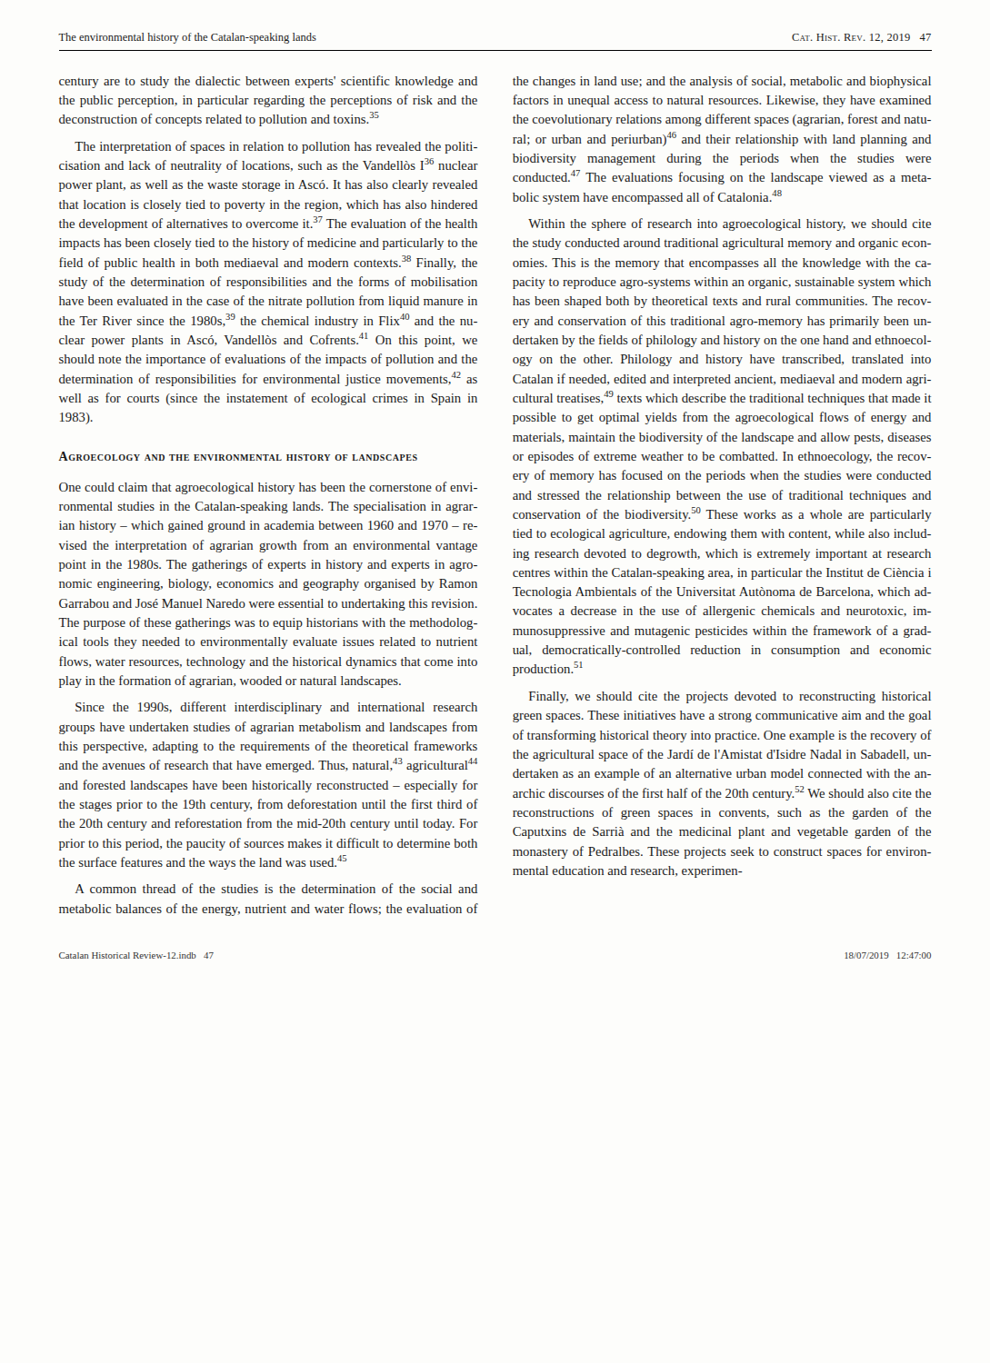The environmental history of the Catalan-speaking lands Cat. Hist. Rev. 12, 2019 47
century are to study the dialectic between experts' scientific knowledge and the public perception, in particular regarding the perceptions of risk and the deconstruction of concepts related to pollution and toxins.35
The interpretation of spaces in relation to pollution has revealed the politicisation and lack of neutrality of locations, such as the Vandellòs I36 nuclear power plant, as well as the waste storage in Ascó. It has also clearly revealed that location is closely tied to poverty in the region, which has also hindered the development of alternatives to overcome it.37 The evaluation of the health impacts has been closely tied to the history of medicine and particularly to the field of public health in both mediaeval and modern contexts.38 Finally, the study of the determination of responsibilities and the forms of mobilisation have been evaluated in the case of the nitrate pollution from liquid manure in the Ter River since the 1980s,39 the chemical industry in Flix40 and the nuclear power plants in Ascó, Vandellòs and Cofrents.41 On this point, we should note the importance of evaluations of the impacts of pollution and the determination of responsibilities for environmental justice movements,42 as well as for courts (since the instatement of ecological crimes in Spain in 1983).
Agroecology and the environmental history of landscapes
One could claim that agroecological history has been the cornerstone of environmental studies in the Catalan-speaking lands. The specialisation in agrarian history – which gained ground in academia between 1960 and 1970 – revised the interpretation of agrarian growth from an environmental vantage point in the 1980s. The gatherings of experts in history and experts in agronomic engineering, biology, economics and geography organised by Ramon Garrabou and José Manuel Naredo were essential to undertaking this revision. The purpose of these gatherings was to equip historians with the methodological tools they needed to environmentally evaluate issues related to nutrient flows, water resources, technology and the historical dynamics that come into play in the formation of agrarian, wooded or natural landscapes.
Since the 1990s, different interdisciplinary and international research groups have undertaken studies of agrarian metabolism and landscapes from this perspective, adapting to the requirements of the theoretical frameworks and the avenues of research that have emerged. Thus, natural,43 agricultural44 and forested landscapes have been historically reconstructed – especially for the stages prior to the 19th century, from deforestation until the first third of the 20th century and reforestation from the mid-20th century until today. For prior to this period, the paucity of sources makes it difficult to determine both the surface features and the ways the land was used.45
A common thread of the studies is the determination of the social and metabolic balances of the energy, nutrient and water flows; the evaluation of the changes in land use; and the analysis of social, metabolic and biophysical factors in unequal access to natural resources. Likewise, they have examined the coevolutionary relations among different spaces (agrarian, forest and natural; or urban and periurban)46 and their relationship with land planning and biodiversity management during the periods when the studies were conducted.47 The evaluations focusing on the landscape viewed as a metabolic system have encompassed all of Catalonia.48
Within the sphere of research into agroecological history, we should cite the study conducted around traditional agricultural memory and organic economies. This is the memory that encompasses all the knowledge with the capacity to reproduce agro-systems within an organic, sustainable system which has been shaped both by theoretical texts and rural communities. The recovery and conservation of this traditional agro-memory has primarily been undertaken by the fields of philology and history on the one hand and ethnoecology on the other. Philology and history have transcribed, translated into Catalan if needed, edited and interpreted ancient, mediaeval and modern agricultural treatises,49 texts which describe the traditional techniques that made it possible to get optimal yields from the agroecological flows of energy and materials, maintain the biodiversity of the landscape and allow pests, diseases or episodes of extreme weather to be combatted. In ethnoecology, the recovery of memory has focused on the periods when the studies were conducted and stressed the relationship between the use of traditional techniques and conservation of the biodiversity.50 These works as a whole are particularly tied to ecological agriculture, endowing them with content, while also including research devoted to degrowth, which is extremely important at research centres within the Catalan-speaking area, in particular the Institut de Ciència i Tecnologia Ambientals of the Universitat Autònoma de Barcelona, which advocates a decrease in the use of allergenic chemicals and neurotoxic, immunosuppressive and mutagenic pesticides within the framework of a gradual, democratically-controlled reduction in consumption and economic production.51
Finally, we should cite the projects devoted to reconstructing historical green spaces. These initiatives have a strong communicative aim and the goal of transforming historical theory into practice. One example is the recovery of the agricultural space of the Jardí de l'Amistat d'Isidre Nadal in Sabadell, undertaken as an example of an alternative urban model connected with the anarchic discourses of the first half of the 20th century.52 We should also cite the reconstructions of green spaces in convents, such as the garden of the Caputxins de Sarrià and the medicinal plant and vegetable garden of the monastery of Pedralbes. These projects seek to construct spaces for environmental education and research, experimen-
Catalan Historical Review-12.indb 47 18/07/2019 12:47:00